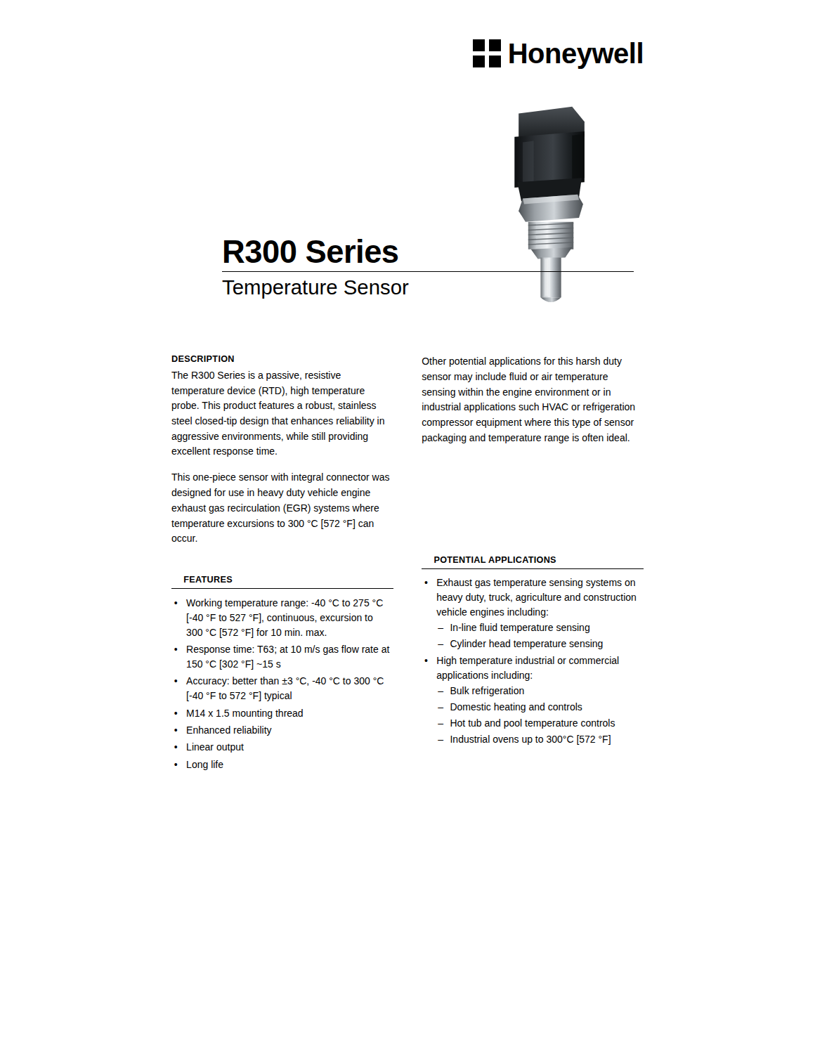Honeywell
R300 Series
Temperature Sensor
Description
The R300 Series is a passive, resistive temperature device (RTD), high temperature probe. This product features a robust, stainless steel closed-tip design that enhances reliability in aggressive environments, while still providing excellent response time.
This one-piece sensor with integral connector was designed for use in heavy duty vehicle engine exhaust gas recirculation (EGR) systems where temperature excursions to 300 °C [572 °F] can occur.
Features
Working temperature range: -40 °C to 275 °C [-40 °F to 527 °F], continuous, excursion to 300 °C [572 °F] for 10 min. max.
Response time: T63; at 10 m/s gas flow rate at 150 °C [302 °F] ~15 s
Accuracy: better than ±3 °C, -40 °C to 300 °C [-40 °F to 572 °F] typical
M14 x 1.5 mounting thread
Enhanced reliability
Linear output
Long life
Other potential applications for this harsh duty sensor may include fluid or air temperature sensing within the engine environment or in industrial applications such HVAC or refrigeration compressor equipment where this type of sensor packaging and temperature range is often ideal.
Potential Applications
Exhaust gas temperature sensing systems on heavy duty, truck, agriculture and construction vehicle engines including:
In-line fluid temperature sensing
Cylinder head temperature sensing
High temperature industrial or commercial applications including:
Bulk refrigeration
Domestic heating and controls
Hot tub and pool temperature controls
Industrial ovens up to 300°C [572 °F]